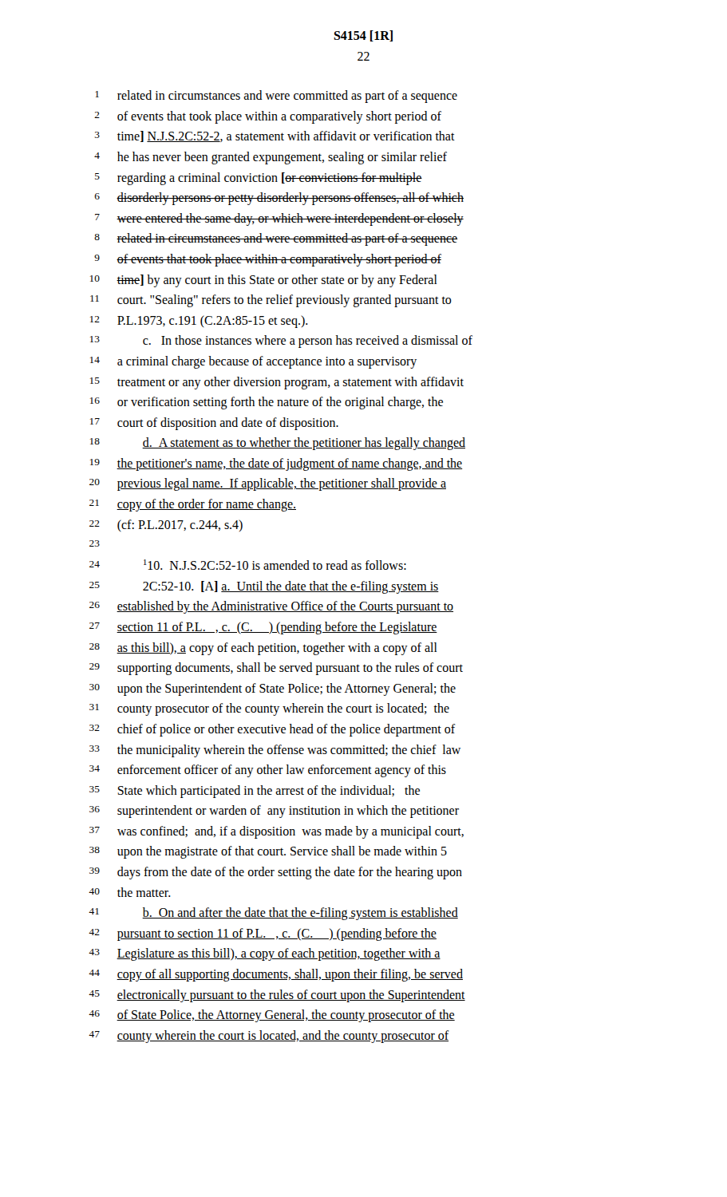S4154 [1R] 22
related in circumstances and were committed as part of a sequence
of events that took place within a comparatively short period of
time] N.J.S.2C:52-2, a statement with affidavit or verification that
he has never been granted expungement, sealing or similar relief
regarding a criminal conviction [or convictions for multiple
disorderly persons or petty disorderly persons offenses, all of which
were entered the same day, or which were interdependent or closely
related in circumstances and were committed as part of a sequence
of events that took place within a comparatively short period of
time] by any court in this State or other state or by any Federal
court. "Sealing" refers to the relief previously granted pursuant to
P.L.1973, c.191 (C.2A:85-15 et seq.).
c. In those instances where a person has received a dismissal of
a criminal charge because of acceptance into a supervisory
treatment or any other diversion program, a statement with affidavit
or verification setting forth the nature of the original charge, the
court of disposition and date of disposition.
d. A statement as to whether the petitioner has legally changed
the petitioner's name, the date of judgment of name change, and the
previous legal name. If applicable, the petitioner shall provide a
copy of the order for name change.
(cf: P.L.2017, c.244, s.4)
110. N.J.S.2C:52-10 is amended to read as follows:
2C:52-10. [A] a. Until the date that the e-filing system is
established by the Administrative Office of the Courts pursuant to
section 11 of P.L. , c. (C. ) (pending before the Legislature
as this bill), a copy of each petition, together with a copy of all
supporting documents, shall be served pursuant to the rules of court
upon the Superintendent of State Police; the Attorney General; the
county prosecutor of the county wherein the court is located; the
chief of police or other executive head of the police department of
the municipality wherein the offense was committed; the chief law
enforcement officer of any other law enforcement agency of this
State which participated in the arrest of the individual; the
superintendent or warden of any institution in which the petitioner
was confined; and, if a disposition was made by a municipal court,
upon the magistrate of that court. Service shall be made within 5
days from the date of the order setting the date for the hearing upon
the matter.
b. On and after the date that the e-filing system is established
pursuant to section 11 of P.L. , c. (C. ) (pending before the
Legislature as this bill), a copy of each petition, together with a
copy of all supporting documents, shall, upon their filing, be served
electronically pursuant to the rules of court upon the Superintendent
of State Police, the Attorney General, the county prosecutor of the
county wherein the court is located, and the county prosecutor of